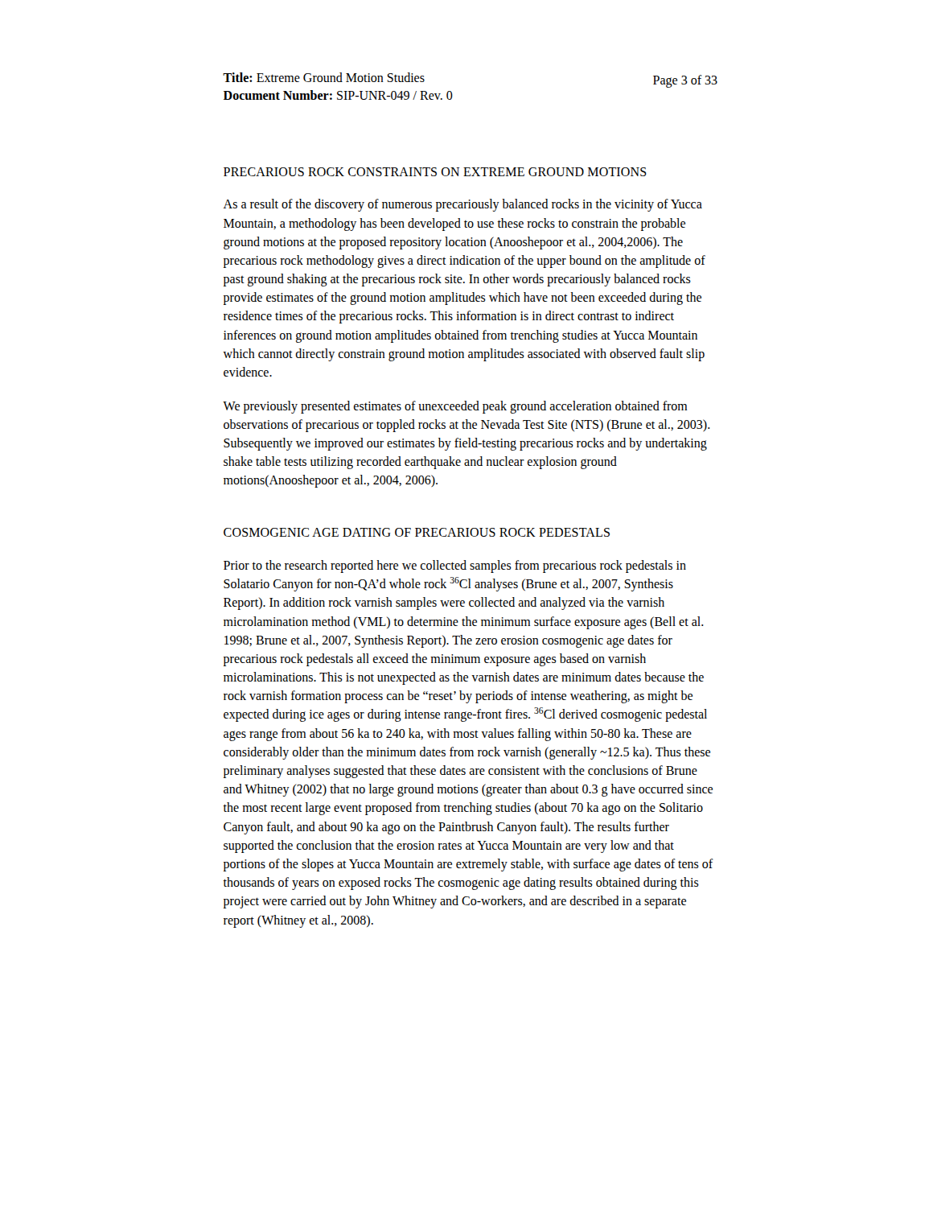Title: Extreme Ground Motion Studies
Document Number: SIP-UNR-049 / Rev. 0
Page 3 of 33
Precarious Rock Constraints on Extreme Ground Motions
As a result of the discovery of numerous precariously balanced rocks in the vicinity of Yucca Mountain, a methodology has been developed to use these rocks to constrain the probable ground motions at the proposed repository location (Anooshepoor et al., 2004,2006). The precarious rock methodology gives a direct indication of the upper bound on the amplitude of past ground shaking at the precarious rock site. In other words precariously balanced rocks provide estimates of the ground motion amplitudes which have not been exceeded during the residence times of the precarious rocks. This information is in direct contrast to indirect inferences on ground motion amplitudes obtained from trenching studies at Yucca Mountain which cannot directly constrain ground motion amplitudes associated with observed fault slip evidence.
We previously presented estimates of unexceeded peak ground acceleration obtained from observations of precarious or toppled rocks at the Nevada Test Site (NTS) (Brune et al., 2003). Subsequently we improved our estimates by field-testing precarious rocks and by undertaking shake table tests utilizing recorded earthquake and nuclear explosion ground motions(Anooshepoor et al., 2004, 2006).
Cosmogenic Age Dating of Precarious Rock Pedestals
Prior to the research reported here we collected samples from precarious rock pedestals in Solatario Canyon for non-QA’d whole rock 36Cl analyses (Brune et al., 2007, Synthesis Report). In addition rock varnish samples were collected and analyzed via the varnish microlamination method (VML) to determine the minimum surface exposure ages (Bell et al. 1998; Brune et al., 2007, Synthesis Report). The zero erosion cosmogenic age dates for precarious rock pedestals all exceed the minimum exposure ages based on varnish microlaminations. This is not unexpected as the varnish dates are minimum dates because the rock varnish formation process can be “reset’ by periods of intense weathering, as might be expected during ice ages or during intense range-front fires. 36Cl derived cosmogenic pedestal ages range from about 56 ka to 240 ka, with most values falling within 50-80 ka. These are considerably older than the minimum dates from rock varnish (generally ~12.5 ka). Thus these preliminary analyses suggested that these dates are consistent with the conclusions of Brune and Whitney (2002) that no large ground motions (greater than about 0.3 g have occurred since the most recent large event proposed from trenching studies (about 70 ka ago on the Solitario Canyon fault, and about 90 ka ago on the Paintbrush Canyon fault). The results further supported the conclusion that the erosion rates at Yucca Mountain are very low and that portions of the slopes at Yucca Mountain are extremely stable, with surface age dates of tens of thousands of years on exposed rocks The cosmogenic age dating results obtained during this project were carried out by John Whitney and Co-workers, and are described in a separate report (Whitney et al., 2008).